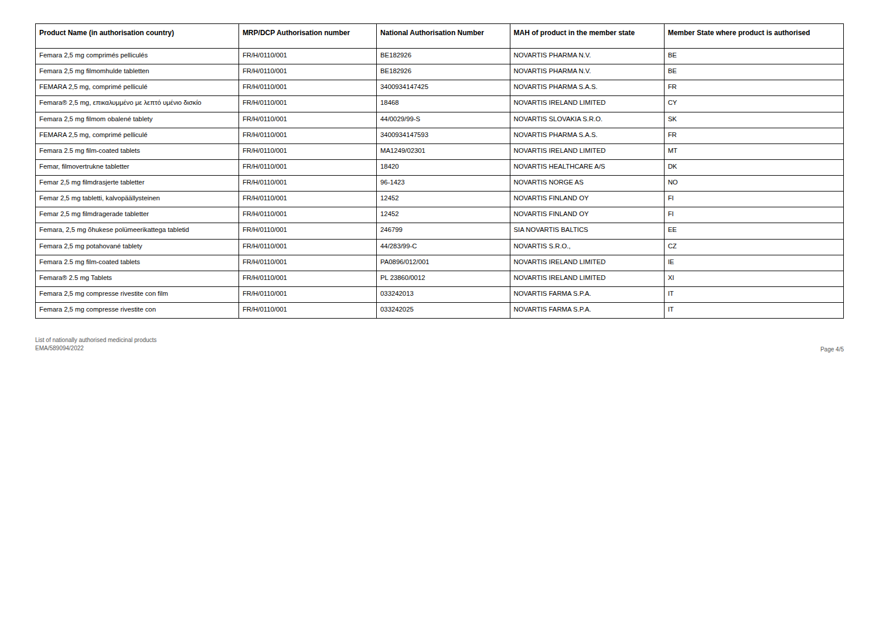| Product Name (in authorisation country) | MRP/DCP Authorisation number | National Authorisation Number | MAH of product in the member state | Member State where product is authorised |
| --- | --- | --- | --- | --- |
| Femara 2,5 mg comprimés pelliculés | FR/H/0110/001 | BE182926 | NOVARTIS PHARMA N.V. | BE |
| Femara 2,5 mg filmomhulde tabletten | FR/H/0110/001 | BE182926 | NOVARTIS PHARMA N.V. | BE |
| FEMARA 2,5 mg, comprimé pelliculé | FR/H/0110/001 | 3400934147425 | NOVARTIS PHARMA S.A.S. | FR |
| Femara® 2,5 mg, επικαλυμμένο με λεπτό υμένιο δισκίο | FR/H/0110/001 | 18468 | NOVARTIS IRELAND LIMITED | CY |
| Femara 2,5 mg filmom obalené tablety | FR/H/0110/001 | 44/0029/99-S | NOVARTIS SLOVAKIA S.R.O. | SK |
| FEMARA 2,5 mg, comprimé pelliculé | FR/H/0110/001 | 3400934147593 | NOVARTIS PHARMA S.A.S. | FR |
| Femara 2.5 mg film-coated tablets | FR/H/0110/001 | MA1249/02301 | NOVARTIS IRELAND LIMITED | MT |
| Femar, filmovertrukne tabletter | FR/H/0110/001 | 18420 | NOVARTIS HEALTHCARE A/S | DK |
| Femar 2,5 mg filmdrasjerte tabletter | FR/H/0110/001 | 96-1423 | NOVARTIS NORGE AS | NO |
| Femar 2,5 mg tabletti, kalvopäällysteinen | FR/H/0110/001 | 12452 | NOVARTIS FINLAND OY | FI |
| Femar 2,5 mg filmdragerade tabletter | FR/H/0110/001 | 12452 | NOVARTIS FINLAND OY | FI |
| Femara, 2,5 mg õhukese polümeerikattega tabletid | FR/H/0110/001 | 246799 | SIA NOVARTIS BALTICS | EE |
| Femara 2,5 mg potahované tablety | FR/H/0110/001 | 44/283/99-C | NOVARTIS S.R.O., | CZ |
| Femara 2.5 mg film-coated tablets | FR/H/0110/001 | PA0896/012/001 | NOVARTIS IRELAND LIMITED | IE |
| Femara® 2.5 mg Tablets | FR/H/0110/001 | PL 23860/0012 | NOVARTIS IRELAND LIMITED | XI |
| Femara 2,5 mg compresse rivestite con film | FR/H/0110/001 | 033242013 | NOVARTIS FARMA S.P.A. | IT |
| Femara 2,5 mg compresse rivestite con | FR/H/0110/001 | 033242025 | NOVARTIS FARMA S.P.A. | IT |
List of nationally authorised medicinal products
EMA/589094/2022
Page 4/5